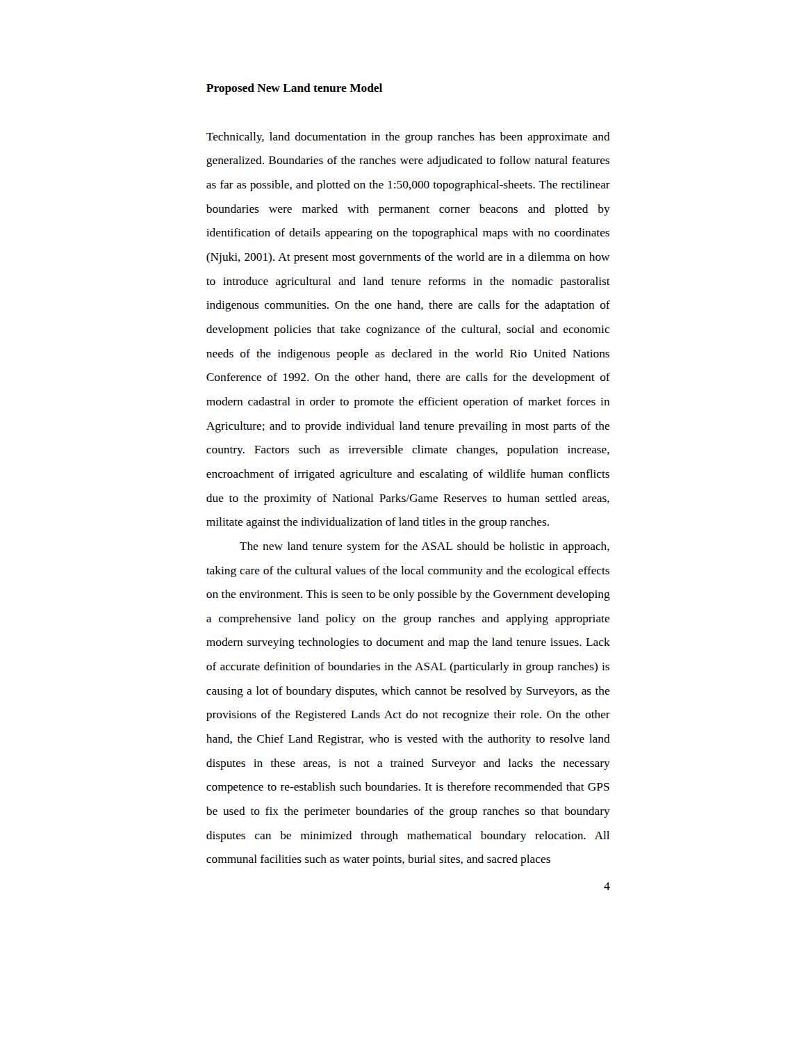Proposed New Land tenure Model
Technically, land documentation in the group ranches has been approximate and generalized. Boundaries of the ranches were adjudicated to follow natural features as far as possible, and plotted on the 1:50,000 topographical-sheets. The rectilinear boundaries were marked with permanent corner beacons and plotted by identification of details appearing on the topographical maps with no coordinates (Njuki, 2001). At present most governments of the world are in a dilemma on how to introduce agricultural and land tenure reforms in the nomadic pastoralist indigenous communities. On the one hand, there are calls for the adaptation of development policies that take cognizance of the cultural, social and economic needs of the indigenous people as declared in the world Rio United Nations Conference of 1992. On the other hand, there are calls for the development of modern cadastral in order to promote the efficient operation of market forces in Agriculture; and to provide individual land tenure prevailing in most parts of the country. Factors such as irreversible climate changes, population increase, encroachment of irrigated agriculture and escalating of wildlife human conflicts due to the proximity of National Parks/Game Reserves to human settled areas, militate against the individualization of land titles in the group ranches.
The new land tenure system for the ASAL should be holistic in approach, taking care of the cultural values of the local community and the ecological effects on the environment. This is seen to be only possible by the Government developing a comprehensive land policy on the group ranches and applying appropriate modern surveying technologies to document and map the land tenure issues. Lack of accurate definition of boundaries in the ASAL (particularly in group ranches) is causing a lot of boundary disputes, which cannot be resolved by Surveyors, as the provisions of the Registered Lands Act do not recognize their role. On the other hand, the Chief Land Registrar, who is vested with the authority to resolve land disputes in these areas, is not a trained Surveyor and lacks the necessary competence to re-establish such boundaries. It is therefore recommended that GPS be used to fix the perimeter boundaries of the group ranches so that boundary disputes can be minimized through mathematical boundary relocation. All communal facilities such as water points, burial sites, and sacred places
4